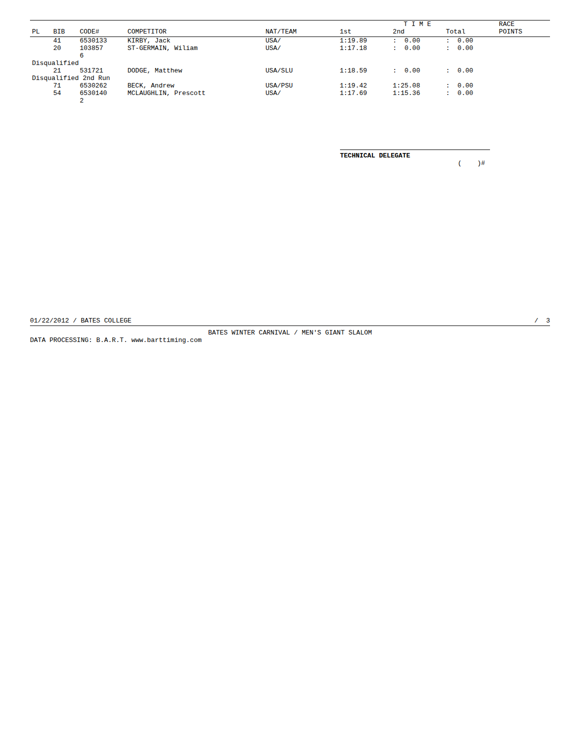| | | | | | T I M E | RACE |
| --- | --- | --- | --- | --- | --- | --- |
| PL | BIB | CODE# | COMPETITOR | NAT/TEAM | 1st | 2nd | Total | POINTS |
| | 41 | 6530133 | KIRBY, Jack | USA/ | 1:19.89 | : 0.00 | : 0.00 | |
| | 20 | 103857 | ST-GERMAIN, Wiliam | USA/ | 1:17.18 | : 0.00 | : 0.00 | |
| | | 6 | | | | | | |
| Disqualified |
| | 21 | 531721 | DODGE, Matthew | USA/SLU | 1:18.59 | : 0.00 | : 0.00 | |
| Disqualified 2nd Run |
| | 71 | 6530262 | BECK, Andrew | USA/PSU | 1:19.42 | 1:25.08 | : 0.00 | |
| | 54 | 6530140 | MCLAUGHLIN, Prescott | USA/ | 1:17.69 | 1:15.36 | : 0.00 | |
| | | 2 | | | | | | |
TECHNICAL DELEGATE
( )#
01/22/2012 / BATES COLLEGE / 3
BATES WINTER CARNIVAL / MEN'S GIANT SLALOM
DATA PROCESSING: B.A.R.T. www.barttiming.com